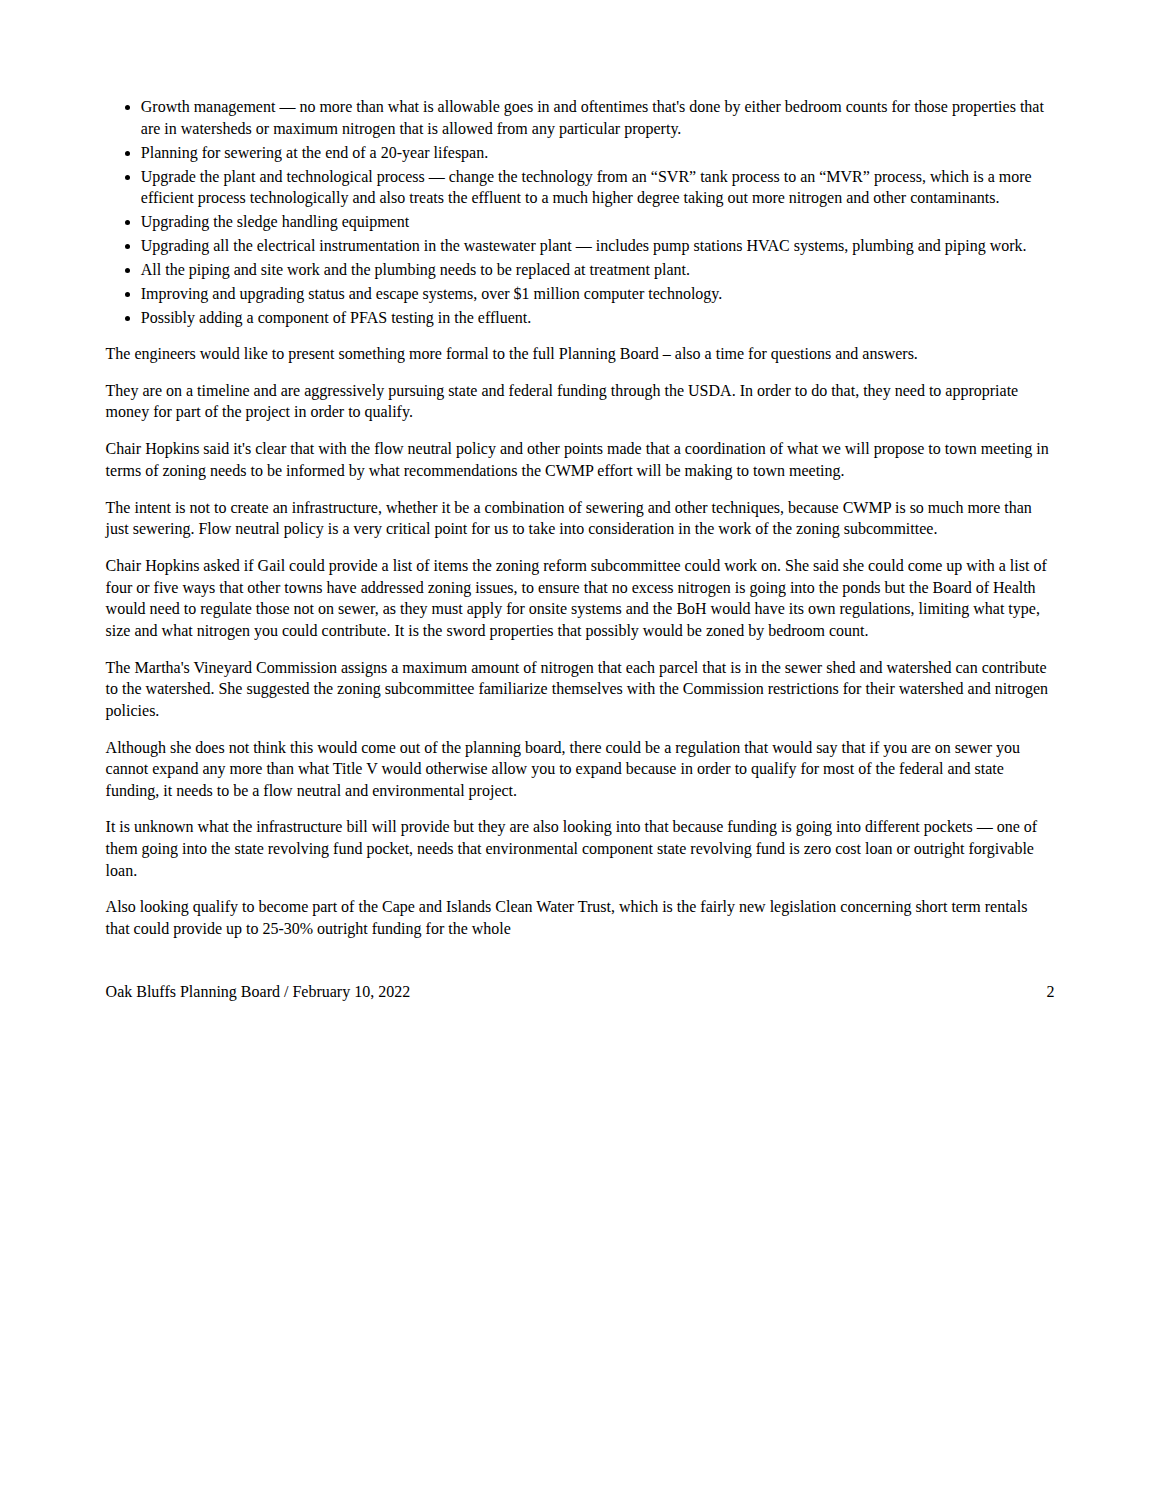Growth management — no more than what is allowable goes in and oftentimes that's done by either bedroom counts for those properties that are in watersheds or maximum nitrogen that is allowed from any particular property.
Planning for sewering at the end of a 20-year lifespan.
Upgrade the plant and technological process — change the technology from an “SVR” tank process to an “MVR” process, which is a more efficient process technologically and also treats the effluent to a much higher degree taking out more nitrogen and other contaminants.
Upgrading the sledge handling equipment
Upgrading all the electrical instrumentation in the wastewater plant — includes pump stations HVAC systems, plumbing and piping work.
All the piping and site work and the plumbing needs to be replaced at treatment plant.
Improving and upgrading status and escape systems, over $1 million computer technology.
Possibly adding a component of PFAS testing in the effluent.
The engineers would like to present something more formal to the full Planning Board – also a time for questions and answers.
They are on a timeline and are aggressively pursuing state and federal funding through the USDA. In order to do that, they need to appropriate money for part of the project in order to qualify.
Chair Hopkins said it's clear that with the flow neutral policy and other points made that a coordination of what we will propose to town meeting in terms of zoning needs to be informed by what recommendations the CWMP effort will be making to town meeting.
The intent is not to create an infrastructure, whether it be a combination of sewering and other techniques, because CWMP is so much more than just sewering. Flow neutral policy is a very critical point for us to take into consideration in the work of the zoning subcommittee.
Chair Hopkins asked if Gail could provide a list of items the zoning reform subcommittee could work on. She said she could come up with a list of four or five ways that other towns have addressed zoning issues, to ensure that no excess nitrogen is going into the ponds but the Board of Health would need to regulate those not on sewer, as they must apply for onsite systems and the BoH would have its own regulations, limiting what type, size and what nitrogen you could contribute. It is the sword properties that possibly would be zoned by bedroom count.
The Martha's Vineyard Commission assigns a maximum amount of nitrogen that each parcel that is in the sewer shed and watershed can contribute to the watershed. She suggested the zoning subcommittee familiarize themselves with the Commission restrictions for their watershed and nitrogen policies.
Although she does not think this would come out of the planning board, there could be a regulation that would say that if you are on sewer you cannot expand any more than what Title V would otherwise allow you to expand because in order to qualify for most of the federal and state funding, it needs to be a flow neutral and environmental project.
It is unknown what the infrastructure bill will provide but they are also looking into that because funding is going into different pockets — one of them going into the state revolving fund pocket, needs that environmental component state revolving fund is zero cost loan or outright forgivable loan.
Also looking qualify to become part of the Cape and Islands Clean Water Trust, which is the fairly new legislation concerning short term rentals that could provide up to 25-30% outright funding for the whole
Oak Bluffs Planning Board / February 10, 2022 2